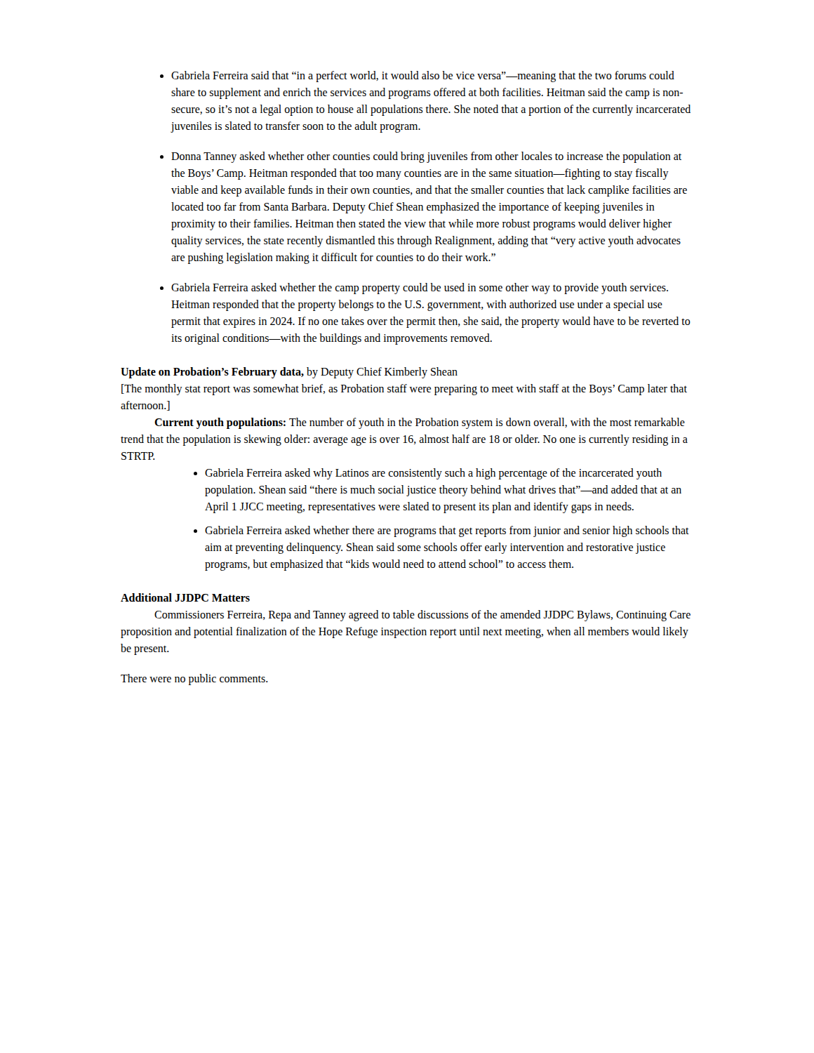Gabriela Ferreira said that “in a perfect world, it would also be vice versa”—meaning that the two forums could share to supplement and enrich the services and programs offered at both facilities. Heitman said the camp is non-secure, so it’s not a legal option to house all populations there. She noted that a portion of the currently incarcerated juveniles is slated to transfer soon to the adult program.
Donna Tanney asked whether other counties could bring juveniles from other locales to increase the population at the Boys’ Camp. Heitman responded that too many counties are in the same situation—fighting to stay fiscally viable and keep available funds in their own counties, and that the smaller counties that lack camplike facilities are located too far from Santa Barbara. Deputy Chief Shean emphasized the importance of keeping juveniles in proximity to their families. Heitman then stated the view that while more robust programs would deliver higher quality services, the state recently dismantled this through Realignment, adding that “very active youth advocates are pushing legislation making it difficult for counties to do their work.”
Gabriela Ferreira asked whether the camp property could be used in some other way to provide youth services. Heitman responded that the property belongs to the U.S. government, with authorized use under a special use permit that expires in 2024. If no one takes over the permit then, she said, the property would have to be reverted to its original conditions—with the buildings and improvements removed.
Update on Probation’s February data, by Deputy Chief Kimberly Shean
[The monthly stat report was somewhat brief, as Probation staff were preparing to meet with staff at the Boys’ Camp later that afternoon.]
Current youth populations: The number of youth in the Probation system is down overall, with the most remarkable trend that the population is skewing older: average age is over 16, almost half are 18 or older. No one is currently residing in a STRTP.
Gabriela Ferreira asked why Latinos are consistently such a high percentage of the incarcerated youth population. Shean said “there is much social justice theory behind what drives that”—and added that at an April 1 JJCC meeting, representatives were slated to present its plan and identify gaps in needs.
Gabriela Ferreira asked whether there are programs that get reports from junior and senior high schools that aim at preventing delinquency. Shean said some schools offer early intervention and restorative justice programs, but emphasized that “kids would need to attend school” to access them.
Additional JJDPC Matters
Commissioners Ferreira, Repa and Tanney agreed to table discussions of the amended JJDPC Bylaws, Continuing Care proposition and potential finalization of the Hope Refuge inspection report until next meeting, when all members would likely be present.
There were no public comments.